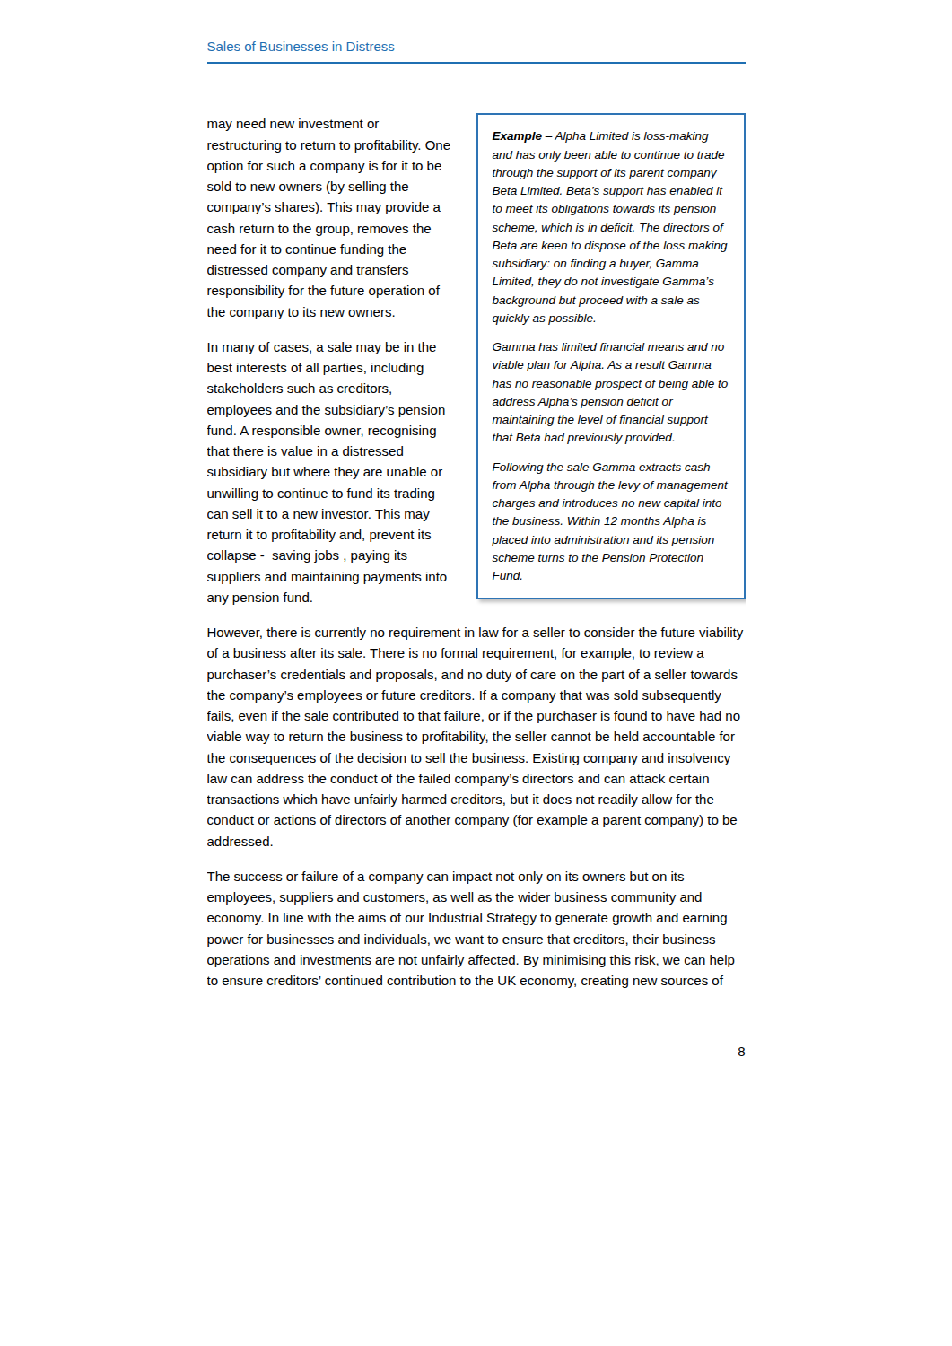Sales of Businesses in Distress
Example – Alpha Limited is loss-making and has only been able to continue to trade through the support of its parent company Beta Limited. Beta’s support has enabled it to meet its obligations towards its pension scheme, which is in deficit. The directors of Beta are keen to dispose of the loss making subsidiary: on finding a buyer, Gamma Limited, they do not investigate Gamma’s background but proceed with a sale as quickly as possible.
Gamma has limited financial means and no viable plan for Alpha. As a result Gamma has no reasonable prospect of being able to address Alpha’s pension deficit or maintaining the level of financial support that Beta had previously provided.
Following the sale Gamma extracts cash from Alpha through the levy of management charges and introduces no new capital into the business. Within 12 months Alpha is placed into administration and its pension scheme turns to the Pension Protection Fund.
may need new investment or restructuring to return to profitability. One option for such a company is for it to be sold to new owners (by selling the company’s shares). This may provide a cash return to the group, removes the need for it to continue funding the distressed company and transfers responsibility for the future operation of the company to its new owners.
In many of cases, a sale may be in the best interests of all parties, including stakeholders such as creditors, employees and the subsidiary’s pension fund. A responsible owner, recognising that there is value in a distressed subsidiary but where they are unable or unwilling to continue to fund its trading can sell it to a new investor. This may return it to profitability and, prevent its collapse - saving jobs , paying its suppliers and maintaining payments into any pension fund.
However, there is currently no requirement in law for a seller to consider the future viability of a business after its sale. There is no formal requirement, for example, to review a purchaser’s credentials and proposals, and no duty of care on the part of a seller towards the company’s employees or future creditors. If a company that was sold subsequently fails, even if the sale contributed to that failure, or if the purchaser is found to have had no viable way to return the business to profitability, the seller cannot be held accountable for the consequences of the decision to sell the business. Existing company and insolvency law can address the conduct of the failed company’s directors and can attack certain transactions which have unfairly harmed creditors, but it does not readily allow for the conduct or actions of directors of another company (for example a parent company) to be addressed.
The success or failure of a company can impact not only on its owners but on its employees, suppliers and customers, as well as the wider business community and economy. In line with the aims of our Industrial Strategy to generate growth and earning power for businesses and individuals, we want to ensure that creditors, their business operations and investments are not unfairly affected. By minimising this risk, we can help to ensure creditors’ continued contribution to the UK economy, creating new sources of
8